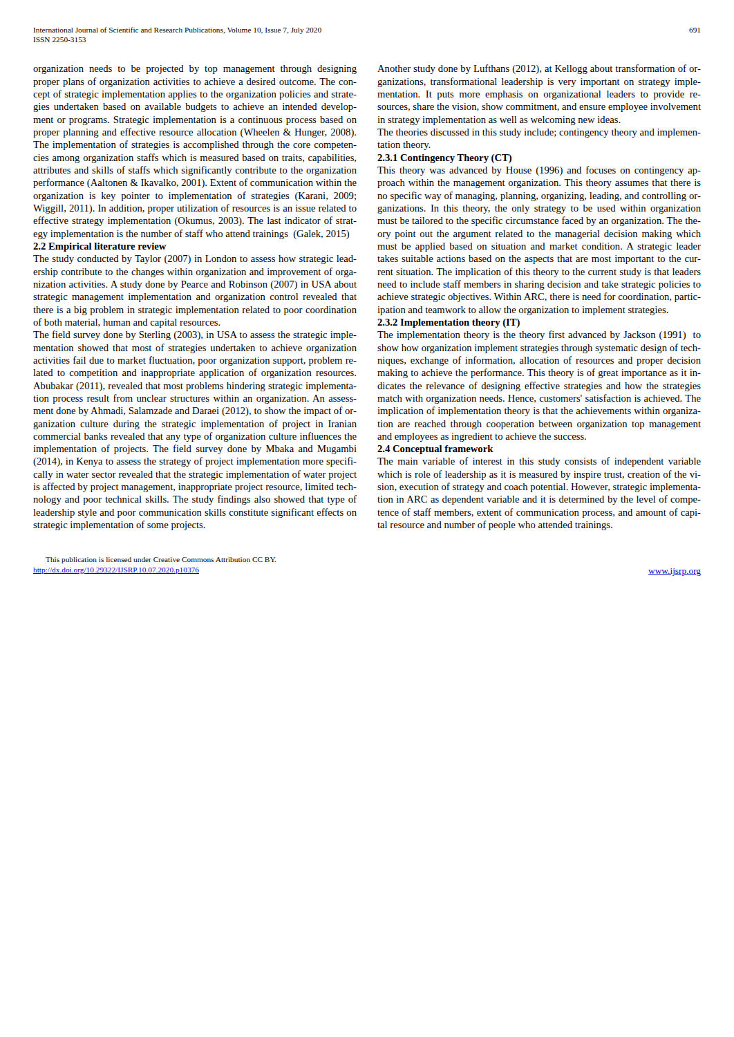International Journal of Scientific and Research Publications, Volume 10, Issue 7, July 2020
691
ISSN 2250-3153
organization needs to be projected by top management through designing proper plans of organization activities to achieve a desired outcome. The concept of strategic implementation applies to the organization policies and strategies undertaken based on available budgets to achieve an intended development or programs. Strategic implementation is a continuous process based on proper planning and effective resource allocation (Wheelen & Hunger, 2008). The implementation of strategies is accomplished through the core competencies among organization staffs which is measured based on traits, capabilities, attributes and skills of staffs which significantly contribute to the organization performance (Aaltonen & Ikavalko, 2001). Extent of communication within the organization is key pointer to implementation of strategies (Karani, 2009; Wiggill, 2011). In addition, proper utilization of resources is an issue related to effective strategy implementation (Okumus, 2003). The last indicator of strategy implementation is the number of staff who attend trainings (Galek, 2015)
2.2 Empirical literature review
The study conducted by Taylor (2007) in London to assess how strategic leadership contribute to the changes within organization and improvement of organization activities. A study done by Pearce and Robinson (2007) in USA about strategic management implementation and organization control revealed that there is a big problem in strategic implementation related to poor coordination of both material, human and capital resources.
The field survey done by Sterling (2003), in USA to assess the strategic implementation showed that most of strategies undertaken to achieve organization activities fail due to market fluctuation, poor organization support, problem related to competition and inappropriate application of organization resources. Abubakar (2011), revealed that most problems hindering strategic implementation process result from unclear structures within an organization. An assessment done by Ahmadi, Salamzade and Daraei (2012), to show the impact of organization culture during the strategic implementation of project in Iranian commercial banks revealed that any type of organization culture influences the implementation of projects. The field survey done by Mbaka and Mugambi (2014), in Kenya to assess the strategy of project implementation more specifically in water sector revealed that the strategic implementation of water project is affected by project management, inappropriate project resource, limited technology and poor technical skills. The study findings also showed that type of leadership style and poor communication skills constitute significant effects on strategic implementation of some projects.
Another study done by Lufthans (2012), at Kellogg about transformation of organizations, transformational leadership is very important on strategy implementation. It puts more emphasis on organizational leaders to provide resources, share the vision, show commitment, and ensure employee involvement in strategy implementation as well as welcoming new ideas.
The theories discussed in this study include; contingency theory and implementation theory.
2.3.1 Contingency Theory (CT)
This theory was advanced by House (1996) and focuses on contingency approach within the management organization. This theory assumes that there is no specific way of managing, planning, organizing, leading, and controlling organizations. In this theory, the only strategy to be used within organization must be tailored to the specific circumstance faced by an organization. The theory point out the argument related to the managerial decision making which must be applied based on situation and market condition. A strategic leader takes suitable actions based on the aspects that are most important to the current situation. The implication of this theory to the current study is that leaders need to include staff members in sharing decision and take strategic policies to achieve strategic objectives. Within ARC, there is need for coordination, participation and teamwork to allow the organization to implement strategies.
2.3.2 Implementation theory (IT)
The implementation theory is the theory first advanced by Jackson (1991) to show how organization implement strategies through systematic design of techniques, exchange of information, allocation of resources and proper decision making to achieve the performance. This theory is of great importance as it indicates the relevance of designing effective strategies and how the strategies match with organization needs. Hence, customers' satisfaction is achieved. The implication of implementation theory is that the achievements within organization are reached through cooperation between organization top management and employees as ingredient to achieve the success.
2.4 Conceptual framework
The main variable of interest in this study consists of independent variable which is role of leadership as it is measured by inspire trust, creation of the vision, execution of strategy and coach potential. However, strategic implementation in ARC as dependent variable and it is determined by the level of competence of staff members, extent of communication process, and amount of capital resource and number of people who attended trainings.
This publication is licensed under Creative Commons Attribution CC BY.
http://dx.doi.org/10.29322/IJSRP.10.07.2020.p10376 www.ijsrp.org